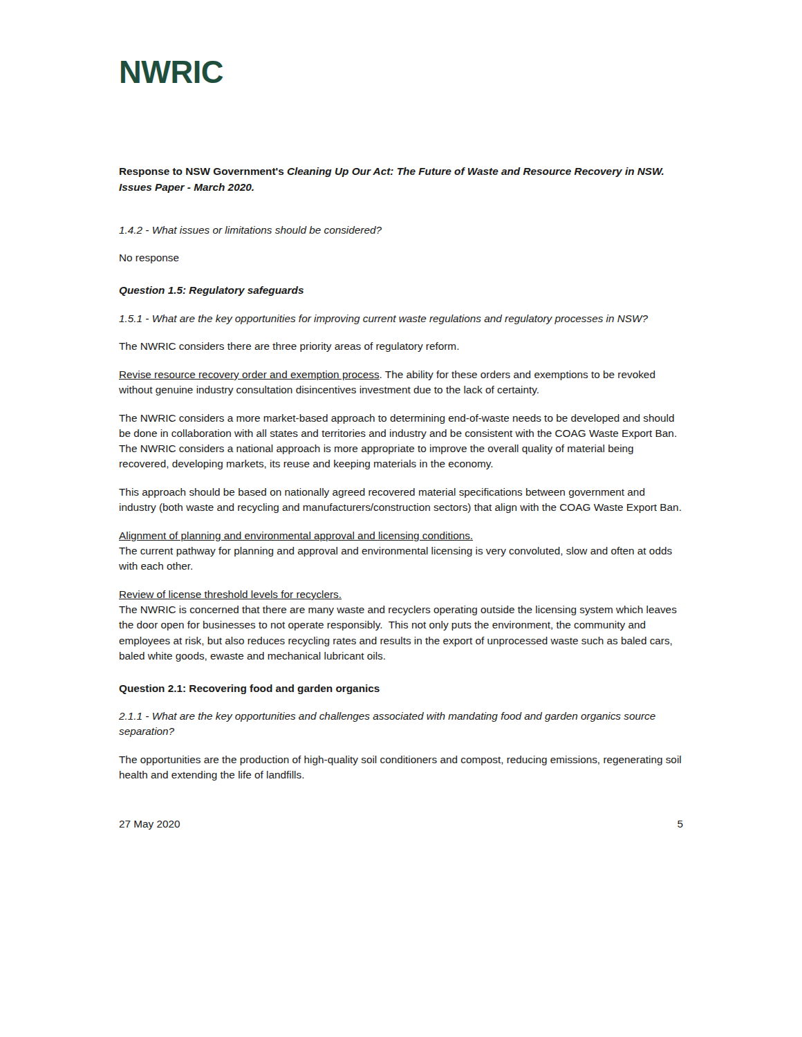NWRIC
Response to NSW Government's Cleaning Up Our Act: The Future of Waste and Resource Recovery in NSW. Issues Paper - March 2020.
1.4.2 - What issues or limitations should be considered?
No response
Question 1.5: Regulatory safeguards
1.5.1 - What are the key opportunities for improving current waste regulations and regulatory processes in NSW?
The NWRIC considers there are three priority areas of regulatory reform.
Revise resource recovery order and exemption process. The ability for these orders and exemptions to be revoked without genuine industry consultation disincentives investment due to the lack of certainty.
The NWRIC considers a more market-based approach to determining end-of-waste needs to be developed and should be done in collaboration with all states and territories and industry and be consistent with the COAG Waste Export Ban. The NWRIC considers a national approach is more appropriate to improve the overall quality of material being recovered, developing markets, its reuse and keeping materials in the economy.
This approach should be based on nationally agreed recovered material specifications between government and industry (both waste and recycling and manufacturers/construction sectors) that align with the COAG Waste Export Ban.
Alignment of planning and environmental approval and licensing conditions.
The current pathway for planning and approval and environmental licensing is very convoluted, slow and often at odds with each other.
Review of license threshold levels for recyclers.
The NWRIC is concerned that there are many waste and recyclers operating outside the licensing system which leaves the door open for businesses to not operate responsibly. This not only puts the environment, the community and employees at risk, but also reduces recycling rates and results in the export of unprocessed waste such as baled cars, baled white goods, ewaste and mechanical lubricant oils.
Question 2.1: Recovering food and garden organics
2.1.1 - What are the key opportunities and challenges associated with mandating food and garden organics source separation?
The opportunities are the production of high-quality soil conditioners and compost, reducing emissions, regenerating soil health and extending the life of landfills.
27 May 2020 5